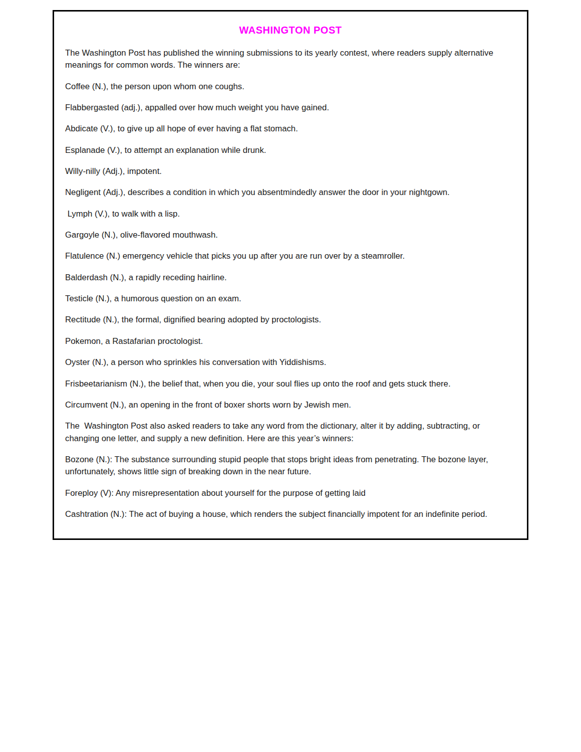WASHINGTON POST
The Washington Post has published the winning submissions to its yearly contest, where readers supply alternative meanings for common words. The winners are:
Coffee (N.), the person upon whom one coughs.
Flabbergasted (adj.), appalled over how much weight you have gained.
Abdicate (V.), to give up all hope of ever having a flat stomach.
Esplanade (V.), to attempt an explanation while drunk.
Willy-nilly (Adj.), impotent.
Negligent (Adj.), describes a condition in which you absentmindedly answer the door in your nightgown.
Lymph (V.), to walk with a lisp.
Gargoyle (N.), olive-flavored mouthwash.
Flatulence (N.) emergency vehicle that picks you up after you are run over by a steamroller.
Balderdash (N.), a rapidly receding hairline.
Testicle (N.), a humorous question on an exam.
Rectitude (N.), the formal, dignified bearing adopted by proctologists.
Pokemon, a Rastafarian proctologist.
Oyster (N.), a person who sprinkles his conversation with Yiddishisms.
Frisbeetarianism (N.), the belief that, when you die, your soul flies up onto the roof and gets stuck there.
Circumvent (N.), an opening in the front of boxer shorts worn by Jewish men.
The Washington Post also asked readers to take any word from the dictionary, alter it by adding, subtracting, or changing one letter, and supply a new definition. Here are this year’s winners:
Bozone (N.): The substance surrounding stupid people that stops bright ideas from penetrating. The bozone layer, unfortunately, shows little sign of breaking down in the near future.
Foreploy (V): Any misrepresentation about yourself for the purpose of getting laid
Cashtration (N.): The act of buying a house, which renders the subject financially impotent for an indefinite period.